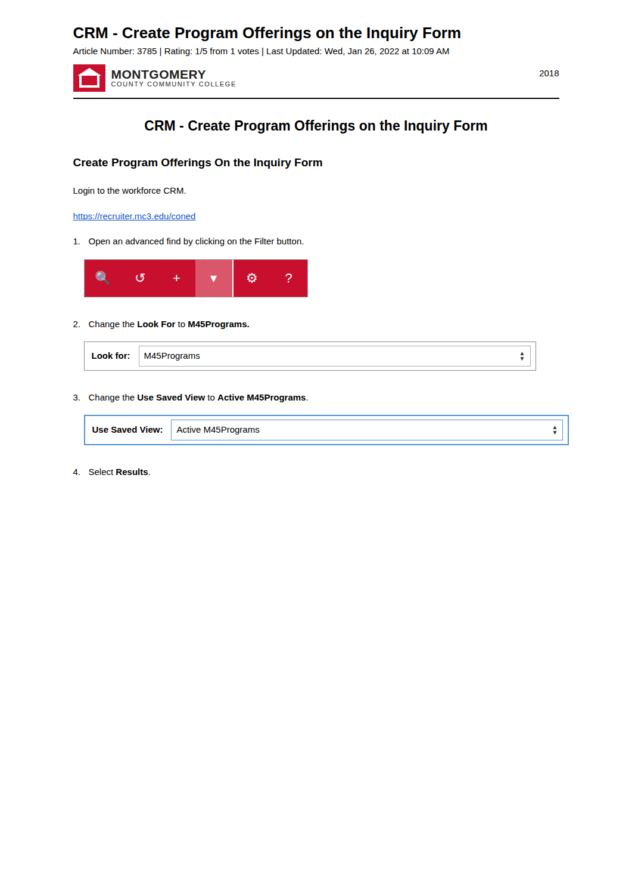CRM - Create Program Offerings on the Inquiry Form
Article Number: 3785 | Rating: 1/5 from 1 votes | Last Updated: Wed, Jan 26, 2022 at 10:09 AM
MONTGOMERY
COUNTY COMMUNITY COLLEGE
2018
CRM - Create Program Offerings on the Inquiry Form
Create Program Offerings On the Inquiry Form
Login to the workforce CRM.
https://recruiter.mc3.edu/coned
1. Open an advanced find by clicking on the Filter button.
🔍
↺
+
▾
⚙
?
2. Change the Look For to M45Programs.
Look for:
M45Programs ▲
▼
3. Change the Use Saved View to Active M45Programs.
Use Saved View:
Active M45Programs ▲
▼
4. Select Results.